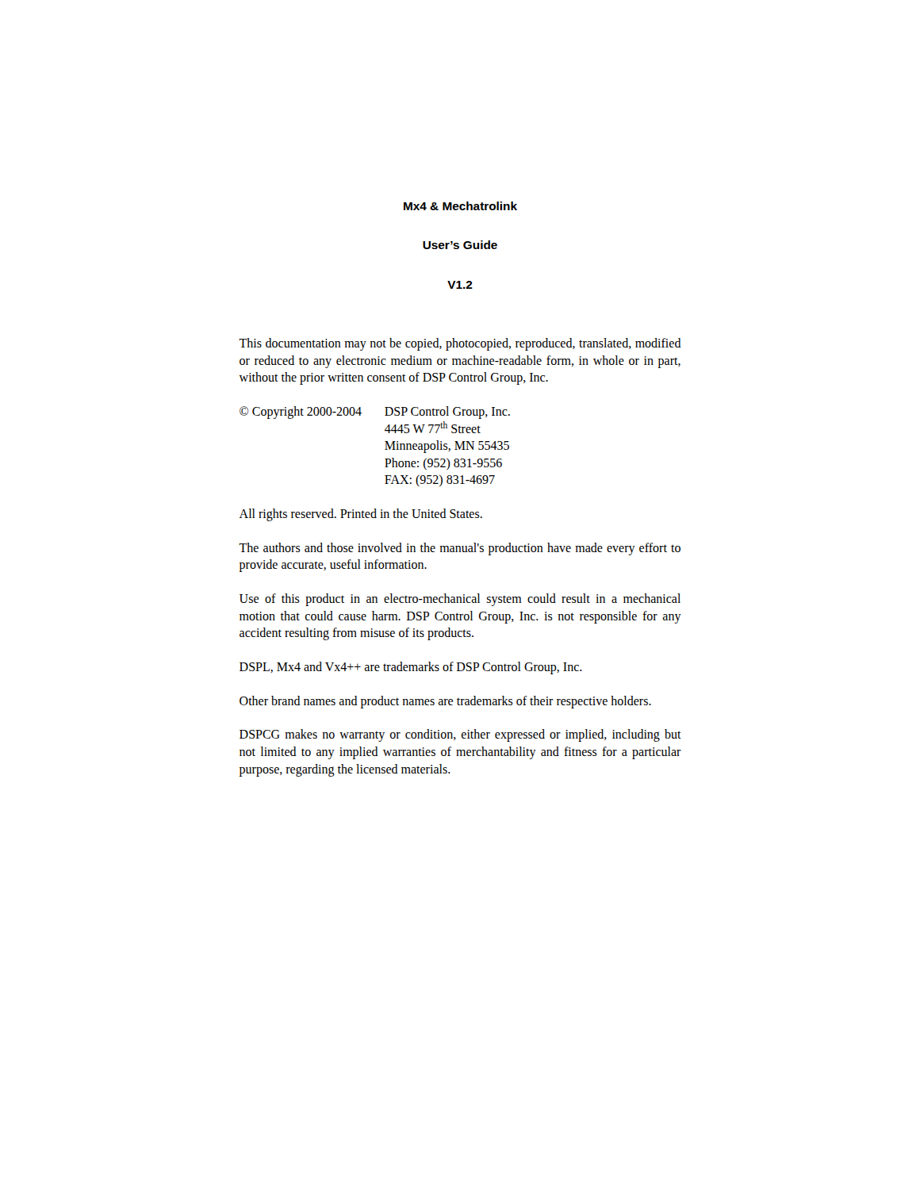Mx4 & Mechatrolink
User’s Guide
V1.2
This documentation may not be copied, photocopied, reproduced, translated, modified or reduced to any electronic medium or machine-readable form, in whole or in part, without the prior written consent of DSP Control Group, Inc.
© Copyright 2000-2004
DSP Control Group, Inc.
4445 W 77th Street
Minneapolis, MN 55435
Phone: (952) 831-9556
FAX: (952) 831-4697
All rights reserved. Printed in the United States.
The authors and those involved in the manual's production have made every effort to provide accurate, useful information.
Use of this product in an electro-mechanical system could result in a mechanical motion that could cause harm. DSP Control Group, Inc. is not responsible for any accident resulting from misuse of its products.
DSPL, Mx4 and Vx4++ are trademarks of DSP Control Group, Inc.
Other brand names and product names are trademarks of their respective holders.
DSPCG makes no warranty or condition, either expressed or implied, including but not limited to any implied warranties of merchantability and fitness for a particular purpose, regarding the licensed materials.